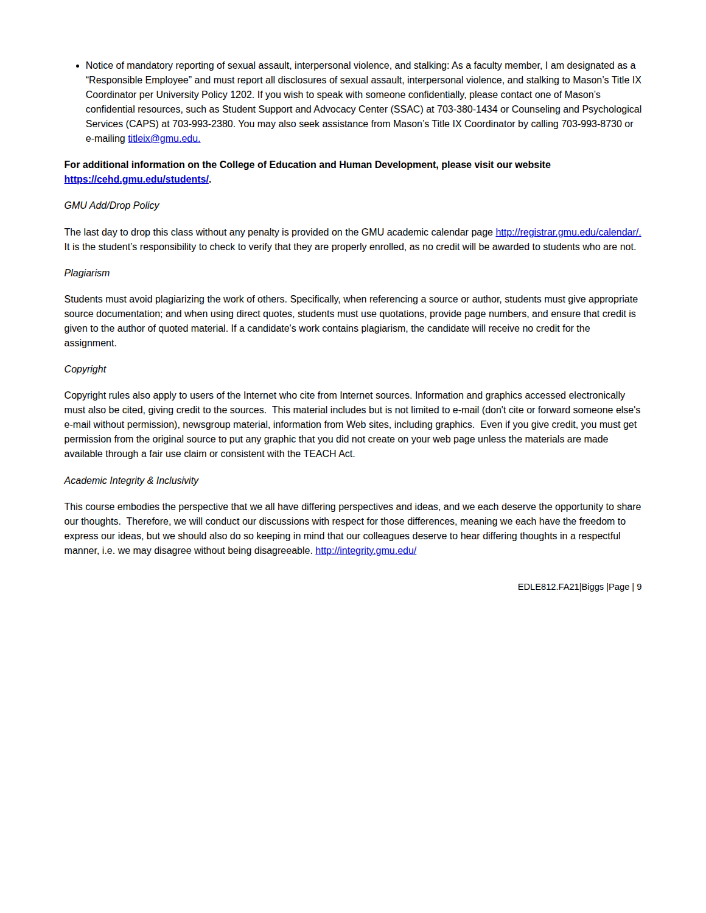Notice of mandatory reporting of sexual assault, interpersonal violence, and stalking: As a faculty member, I am designated as a “Responsible Employee” and must report all disclosures of sexual assault, interpersonal violence, and stalking to Mason’s Title IX Coordinator per University Policy 1202. If you wish to speak with someone confidentially, please contact one of Mason’s confidential resources, such as Student Support and Advocacy Center (SSAC) at 703-380-1434 or Counseling and Psychological Services (CAPS) at 703-993-2380. You may also seek assistance from Mason’s Title IX Coordinator by calling 703-993-8730 or e-mailing titleix@gmu.edu.
For additional information on the College of Education and Human Development, please visit our website https://cehd.gmu.edu/students/.
GMU Add/Drop Policy
The last day to drop this class without any penalty is provided on the GMU academic calendar page http://registrar.gmu.edu/calendar/. It is the student’s responsibility to check to verify that they are properly enrolled, as no credit will be awarded to students who are not.
Plagiarism
Students must avoid plagiarizing the work of others. Specifically, when referencing a source or author, students must give appropriate source documentation; and when using direct quotes, students must use quotations, provide page numbers, and ensure that credit is given to the author of quoted material. If a candidate's work contains plagiarism, the candidate will receive no credit for the assignment.
Copyright
Copyright rules also apply to users of the Internet who cite from Internet sources. Information and graphics accessed electronically must also be cited, giving credit to the sources. This material includes but is not limited to e-mail (don't cite or forward someone else's e-mail without permission), newsgroup material, information from Web sites, including graphics. Even if you give credit, you must get permission from the original source to put any graphic that you did not create on your web page unless the materials are made available through a fair use claim or consistent with the TEACH Act.
Academic Integrity & Inclusivity
This course embodies the perspective that we all have differing perspectives and ideas, and we each deserve the opportunity to share our thoughts. Therefore, we will conduct our discussions with respect for those differences, meaning we each have the freedom to express our ideas, but we should also do so keeping in mind that our colleagues deserve to hear differing thoughts in a respectful manner, i.e. we may disagree without being disagreeable. http://integrity.gmu.edu/
EDLE812.FA21|Biggs |Page | 9